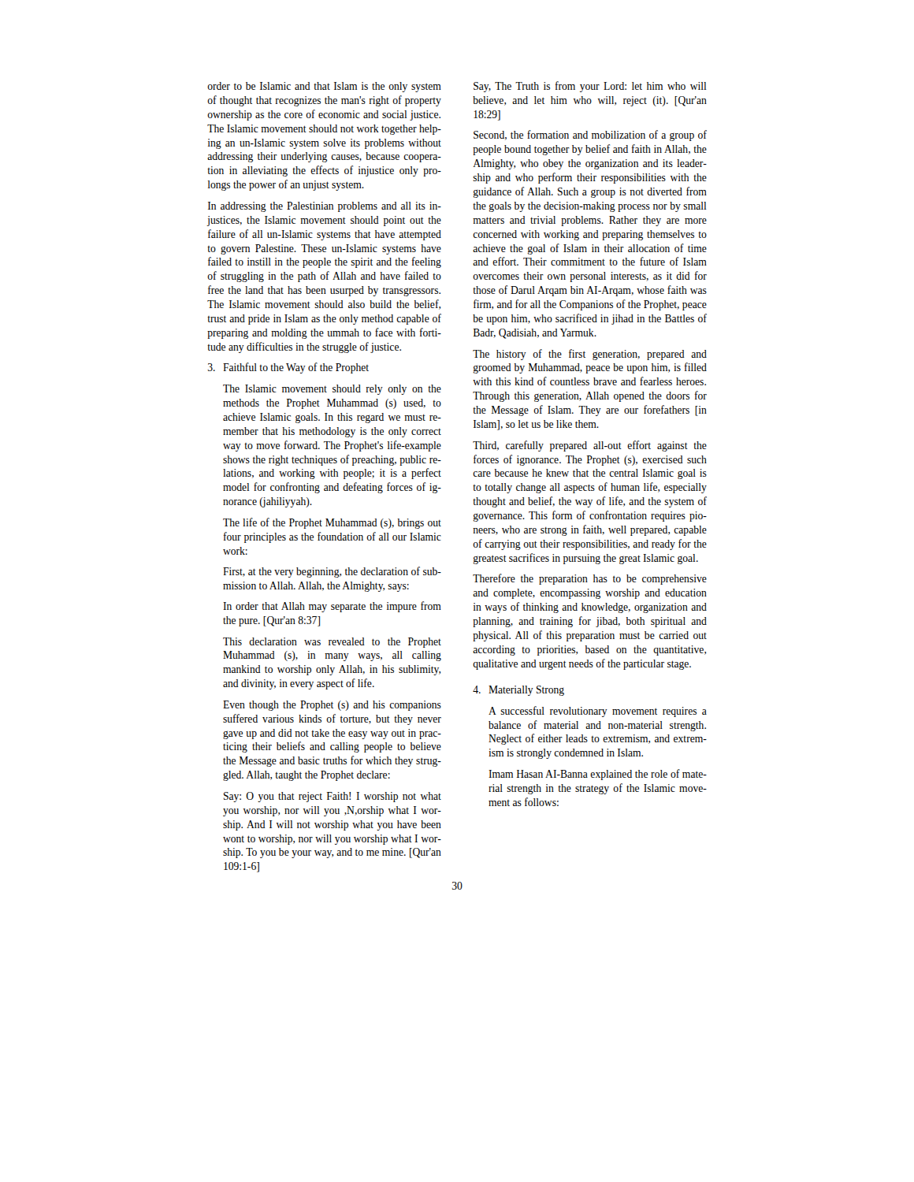order to be Islamic and that Islam is the only system of thought that recognizes the man's right of property ownership as the core of economic and social justice. The Islamic movement should not work together helping an un-Islamic system solve its problems without addressing their underlying causes, because cooperation in alleviating the effects of injustice only prolongs the power of an unjust system.
In addressing the Palestinian problems and all its injustices, the Islamic movement should point out the failure of all un-Islamic systems that have attempted to govern Palestine. These un-Islamic systems have failed to instill in the people the spirit and the feeling of struggling in the path of Allah and have failed to free the land that has been usurped by transgressors. The Islamic movement should also build the belief, trust and pride in Islam as the only method capable of preparing and molding the ummah to face with fortitude any difficulties in the struggle of justice.
3.
Faithful to the Way of the Prophet
The Islamic movement should rely only on the methods the Prophet Muhammad (s) used, to achieve Islamic goals. In this regard we must remember that his methodology is the only correct way to move forward. The Prophet's life-example shows the right techniques of preaching, public relations, and working with people; it is a perfect model for confronting and defeating forces of ignorance (jahiliyyah).
The life of the Prophet Muhammad (s), brings out four principles as the foundation of all our Islamic work:
First, at the very beginning, the declaration of submission to Allah. Allah, the Almighty, says:
In order that Allah may separate the impure from the pure. [Qur'an 8:37]
This declaration was revealed to the Prophet Muhammad (s), in many ways, all calling mankind to worship only Allah, in his sublimity, and divinity, in every aspect of life.
Even though the Prophet (s) and his companions suffered various kinds of torture, but they never gave up and did not take the easy way out in practicing their beliefs and calling people to believe the Message and basic truths for which they struggled. Allah, taught the Prophet declare:
Say: O you that reject Faith! I worship not what you worship, nor will you ,N,orship what I worship. And I will not worship what you have been wont to worship, nor will you worship what I worship. To you be your way, and to me mine. [Qur'an 109:1-6]
Say, The Truth is from your Lord: let him who will believe, and let him who will, reject (it). [Qur'an 18:29]
Second, the formation and mobilization of a group of people bound together by belief and faith in Allah, the Almighty, who obey the organization and its leadership and who perform their responsibilities with the guidance of Allah. Such a group is not diverted from the goals by the decision-making process nor by small matters and trivial problems. Rather they are more concerned with working and preparing themselves to achieve the goal of Islam in their allocation of time and effort. Their commitment to the future of Islam overcomes their own personal interests, as it did for those of Darul Arqam bin AI-Arqam, whose faith was firm, and for all the Companions of the Prophet, peace be upon him, who sacrificed in jihad in the Battles of Badr, Qadisiah, and Yarmuk.
The history of the first generation, prepared and groomed by Muhammad, peace be upon him, is filled with this kind of countless brave and fearless heroes. Through this generation, Allah opened the doors for the Message of Islam. They are our forefathers [in Islam], so let us be like them.
Third, carefully prepared all-out effort against the forces of ignorance. The Prophet (s), exercised such care because he knew that the central Islamic goal is to totally change all aspects of human life, especially thought and belief, the way of life, and the system of governance. This form of confrontation requires pioneers, who are strong in faith, well prepared, capable of carrying out their responsibilities, and ready for the greatest sacrifices in pursuing the great Islamic goal.
Therefore the preparation has to be comprehensive and complete, encompassing worship and education in ways of thinking and knowledge, organization and planning, and training for jibad, both spiritual and physical. All of this preparation must be carried out according to priorities, based on the quantitative, qualitative and urgent needs of the particular stage.
4.
Materially Strong
A successful revolutionary movement requires a balance of material and non-material strength. Neglect of either leads to extremism, and extremism is strongly condemned in Islam.
Imam Hasan AI-Banna explained the role of material strength in the strategy of the Islamic movement as follows:
30